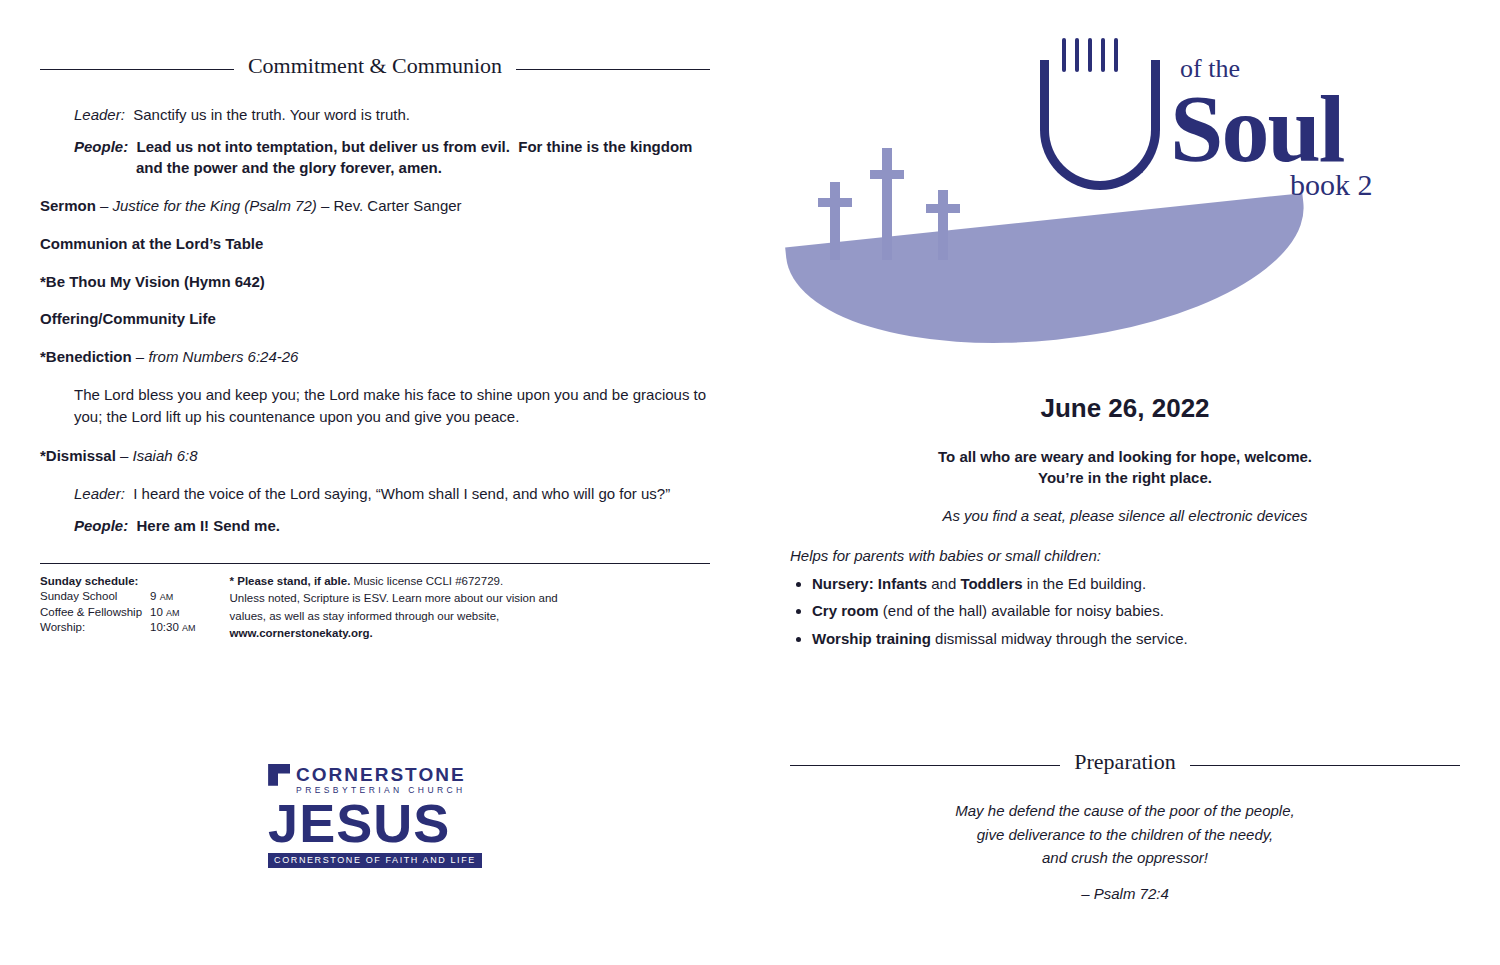Commitment & Communion
Leader: Sanctify us in the truth. Your word is truth.
People: Lead us not into temptation, but deliver us from evil. For thine is the kingdom and the power and the glory forever, amen.
Sermon – Justice for the King (Psalm 72) – Rev. Carter Sanger
Communion at the Lord’s Table
*Be Thou My Vision (Hymn 642)
Offering/Community Life
*Benediction – from Numbers 6:24-26
The Lord bless you and keep you; the Lord make his face to shine upon you and be gracious to you; the Lord lift up his countenance upon you and give you peace.
*Dismissal – Isaiah 6:8
Leader: I heard the voice of the Lord saying, “Whom shall I send, and who will go for us?”
People: Here am I! Send me.
| Sunday schedule: | |
| Sunday School | 9 AM |
| Coffee & Fellowship | 10 AM |
| Worship: | 10:30 AM |
* Please stand, if able. Music license CCLI #672729.
Unless noted, Scripture is ESV. Learn more about our vision and
values, as well as stay informed through our website,
www.cornerstonekaty.org.
CORNERSTONE
PRESBYTERIAN CHURCH
JESUS
CORNERSTONE OF FAITH AND LIFE
of the
Soul
book 2
June 26, 2022
To all who are weary and looking for hope, welcome.
You’re in the right place.
As you find a seat, please silence all electronic devices
Helps for parents with babies or small children:
Nursery: Infants and Toddlers in the Ed building.
Cry room (end of the hall) available for noisy babies.
Worship training dismissal midway through the service.
Preparation
May he defend the cause of the poor of the people,
give deliverance to the children of the needy,
and crush the oppressor!
– Psalm 72:4